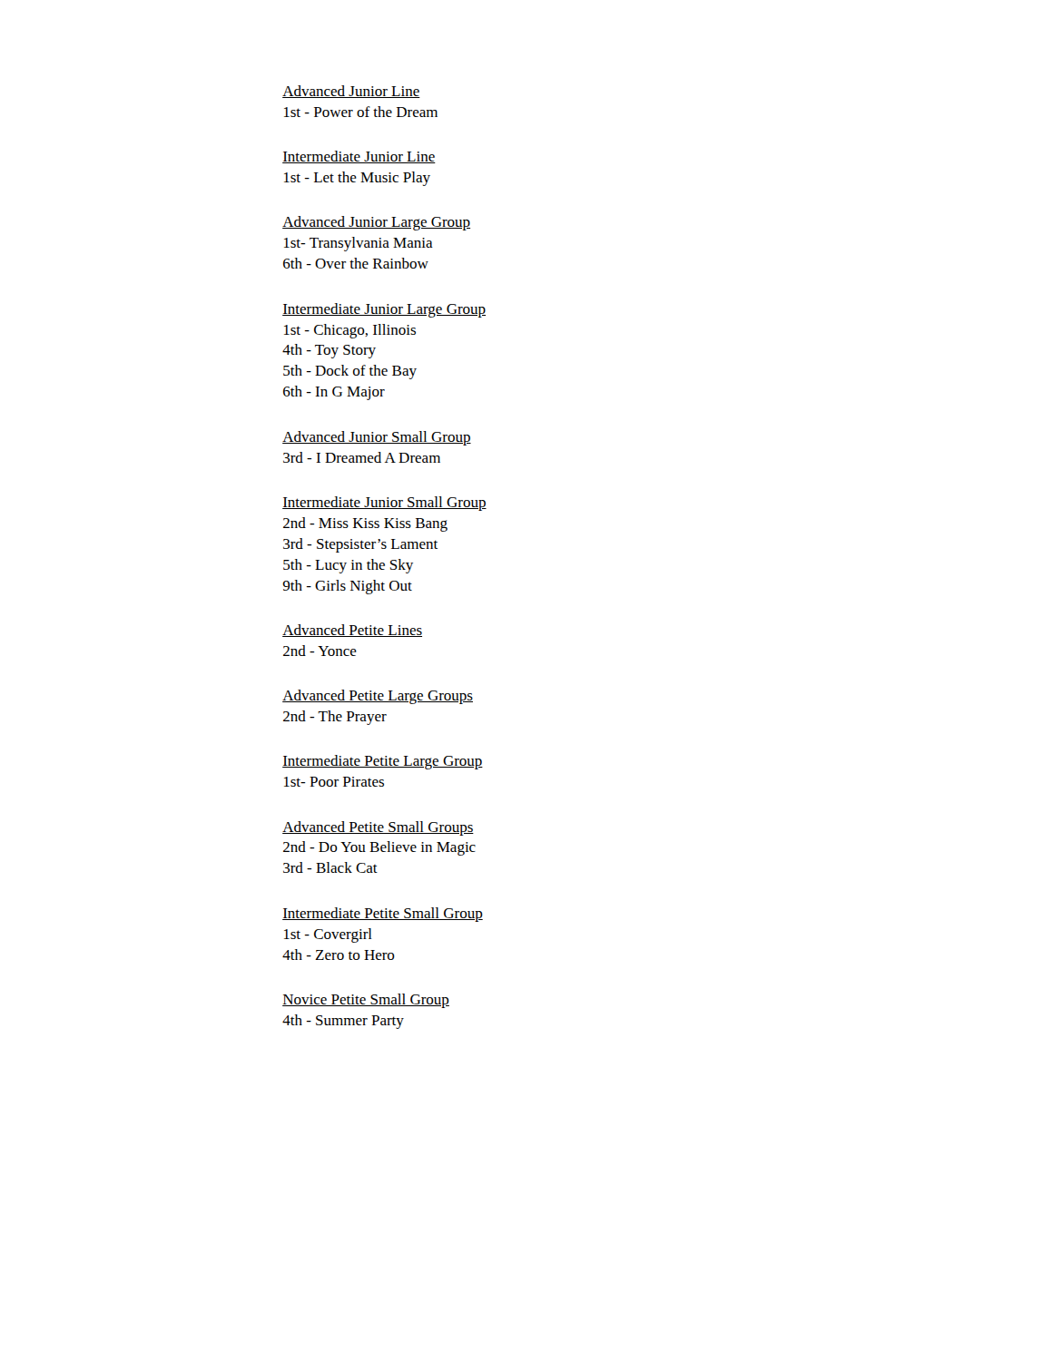Advanced Junior Line
1st - Power of the Dream
Intermediate Junior Line
1st - Let the Music Play
Advanced Junior Large Group
1st- Transylvania Mania
6th - Over the Rainbow
Intermediate Junior Large Group
1st - Chicago, Illinois
4th - Toy Story
5th - Dock of the Bay
6th - In G Major
Advanced Junior Small Group
3rd - I Dreamed A Dream
Intermediate Junior Small Group
2nd - Miss Kiss Kiss Bang
3rd - Stepsister’s Lament
5th - Lucy in the Sky
9th - Girls Night Out
Advanced Petite Lines
2nd - Yonce
Advanced Petite Large Groups
2nd - The Prayer
Intermediate Petite Large Group
1st- Poor Pirates
Advanced Petite Small Groups
2nd - Do You Believe in Magic
3rd - Black Cat
Intermediate Petite Small Group
1st - Covergirl
4th - Zero to Hero
Novice Petite Small Group
4th - Summer Party